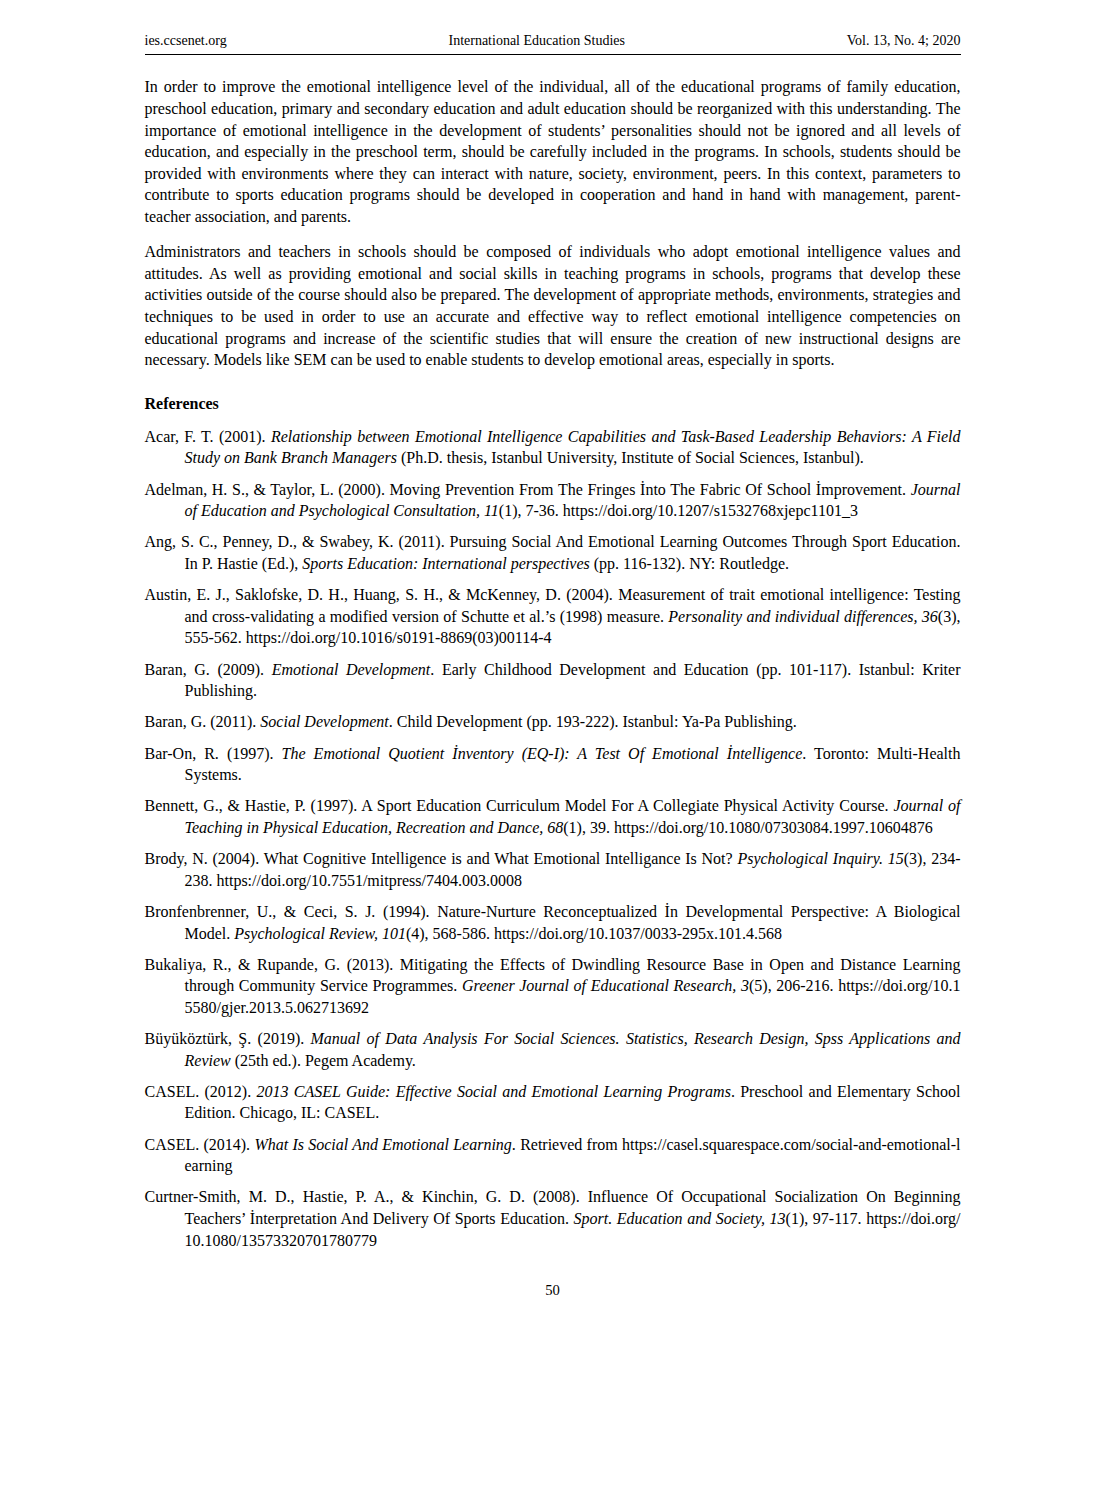ies.ccsenet.org International Education Studies Vol. 13, No. 4; 2020
In order to improve the emotional intelligence level of the individual, all of the educational programs of family education, preschool education, primary and secondary education and adult education should be reorganized with this understanding. The importance of emotional intelligence in the development of students’ personalities should not be ignored and all levels of education, and especially in the preschool term, should be carefully included in the programs. In schools, students should be provided with environments where they can interact with nature, society, environment, peers. In this context, parameters to contribute to sports education programs should be developed in cooperation and hand in hand with management, parent-teacher association, and parents.
Administrators and teachers in schools should be composed of individuals who adopt emotional intelligence values and attitudes. As well as providing emotional and social skills in teaching programs in schools, programs that develop these activities outside of the course should also be prepared. The development of appropriate methods, environments, strategies and techniques to be used in order to use an accurate and effective way to reflect emotional intelligence competencies on educational programs and increase of the scientific studies that will ensure the creation of new instructional designs are necessary. Models like SEM can be used to enable students to develop emotional areas, especially in sports.
References
Acar, F. T. (2001). Relationship between Emotional Intelligence Capabilities and Task-Based Leadership Behaviors: A Field Study on Bank Branch Managers (Ph.D. thesis, Istanbul University, Institute of Social Sciences, Istanbul).
Adelman, H. S., & Taylor, L. (2000). Moving Prevention From The Fringes İnto The Fabric Of School İmprovement. Journal of Education and Psychological Consultation, 11(1), 7-36. https://doi.org/10.1207/s1532768xjepc1101_3
Ang, S. C., Penney, D., & Swabey, K. (2011). Pursuing Social And Emotional Learning Outcomes Through Sport Education. In P. Hastie (Ed.), Sports Education: International perspectives (pp. 116-132). NY: Routledge.
Austin, E. J., Saklofske, D. H., Huang, S. H., & McKenney, D. (2004). Measurement of trait emotional intelligence: Testing and cross-validating a modified version of Schutte et al.’s (1998) measure. Personality and individual differences, 36(3), 555-562. https://doi.org/10.1016/s0191-8869(03)00114-4
Baran, G. (2009). Emotional Development. Early Childhood Development and Education (pp. 101-117). Istanbul: Kriter Publishing.
Baran, G. (2011). Social Development. Child Development (pp. 193-222). Istanbul: Ya-Pa Publishing.
Bar-On, R. (1997). The Emotional Quotient İnventory (EQ-I): A Test Of Emotional İntelligence. Toronto: Multi-Health Systems.
Bennett, G., & Hastie, P. (1997). A Sport Education Curriculum Model For A Collegiate Physical Activity Course. Journal of Teaching in Physical Education, Recreation and Dance, 68(1), 39. https://doi.org/10.1080/07303084.1997.10604876
Brody, N. (2004). What Cognitive Intelligence is and What Emotional Intelligance Is Not? Psychological Inquiry. 15(3), 234-238. https://doi.org/10.7551/mitpress/7404.003.0008
Bronfenbrenner, U., & Ceci, S. J. (1994). Nature-Nurture Reconceptualized İn Developmental Perspective: A Biological Model. Psychological Review, 101(4), 568-586. https://doi.org/10.1037/0033-295x.101.4.568
Bukaliya, R., & Rupande, G. (2013). Mitigating the Effects of Dwindling Resource Base in Open and Distance Learning through Community Service Programmes. Greener Journal of Educational Research, 3(5), 206-216. https://doi.org/10.15580/gjer.2013.5.062713692
Büyüköztürk, Ş. (2019). Manual of Data Analysis For Social Sciences. Statistics, Research Design, Spss Applications and Review (25th ed.). Pegem Academy.
CASEL. (2012). 2013 CASEL Guide: Effective Social and Emotional Learning Programs. Preschool and Elementary School Edition. Chicago, IL: CASEL.
CASEL. (2014). What Is Social And Emotional Learning. Retrieved from https://casel.squarespace.com/social-and-emotional-learning
Curtner-Smith, M. D., Hastie, P. A., & Kinchin, G. D. (2008). Influence Of Occupational Socialization On Beginning Teachers’ İnterpretation And Delivery Of Sports Education. Sport. Education and Society, 13(1), 97-117. https://doi.org/10.1080/13573320701780779
50